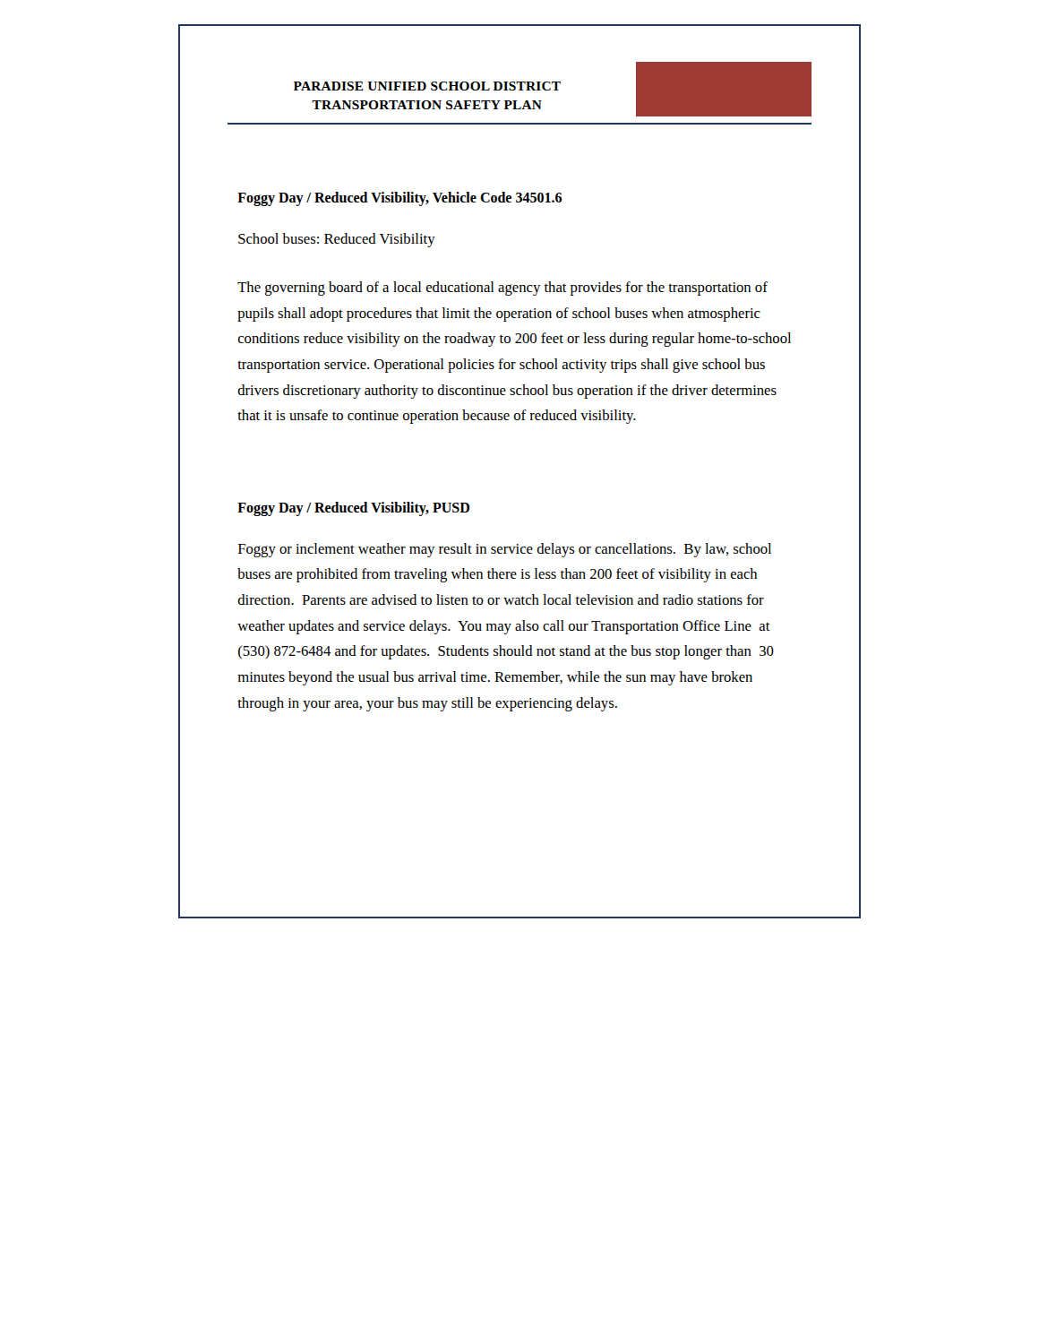PARADISE UNIFIED SCHOOL DISTRICT
TRANSPORTATION SAFETY PLAN
Foggy Day / Reduced Visibility, Vehicle Code 34501.6
School buses: Reduced Visibility
The governing board of a local educational agency that provides for the transportation of pupils shall adopt procedures that limit the operation of school buses when atmospheric conditions reduce visibility on the roadway to 200 feet or less during regular home-to-school transportation service. Operational policies for school activity trips shall give school bus drivers discretionary authority to discontinue school bus operation if the driver determines that it is unsafe to continue operation because of reduced visibility.
Foggy Day / Reduced Visibility, PUSD
Foggy or inclement weather may result in service delays or cancellations. By law, school buses are prohibited from traveling when there is less than 200 feet of visibility in each direction. Parents are advised to listen to or watch local television and radio stations for weather updates and service delays. You may also call our Transportation Office Line at (530) 872-6484 and for updates. Students should not stand at the bus stop longer than 30 minutes beyond the usual bus arrival time. Remember, while the sun may have broken through in your area, your bus may still be experiencing delays.